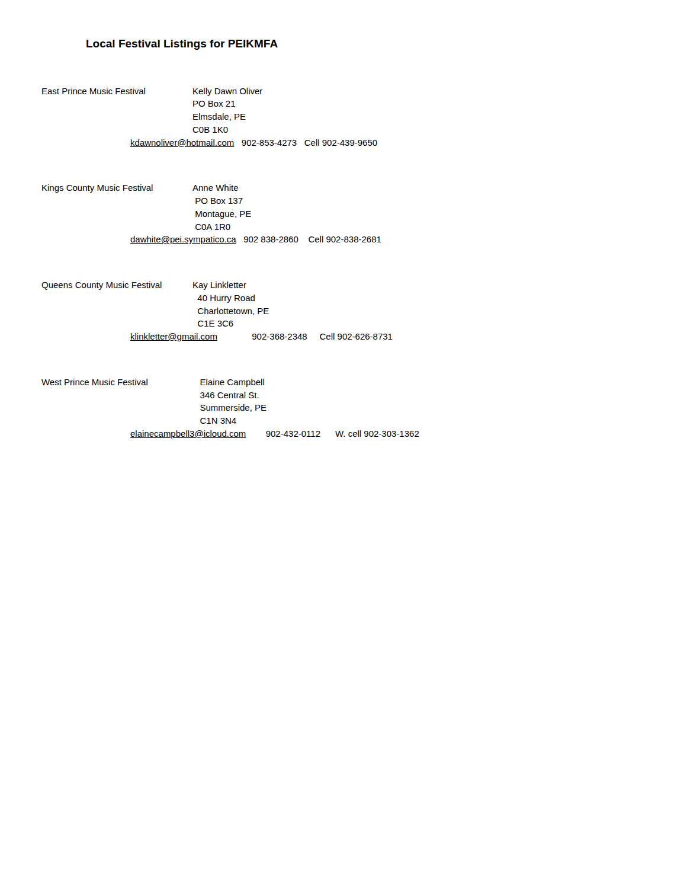Local Festival Listings for PEIKMFA
East Prince Music Festival Kelly Dawn Oliver
PO Box 21
Elmsdale, PE
C0B 1K0
kdawnoliver@hotmail.com 902-853-4273 Cell 902-439-9650
Kings County Music Festival Anne White
PO Box 137
Montague, PE
C0A 1R0
dawhite@pei.sympatico.ca 902 838-2860 Cell 902-838-2681
Queens County Music Festival Kay Linkletter
40 Hurry Road
Charlottetown, PE
C1E 3C6
klinkletter@gmail.com 902-368-2348 Cell 902-626-8731
West Prince Music Festival Elaine Campbell
346 Central St.
Summerside, PE
C1N 3N4
elainecampbell3@icloud.com 902-432-0112 W. cell 902-303-1362